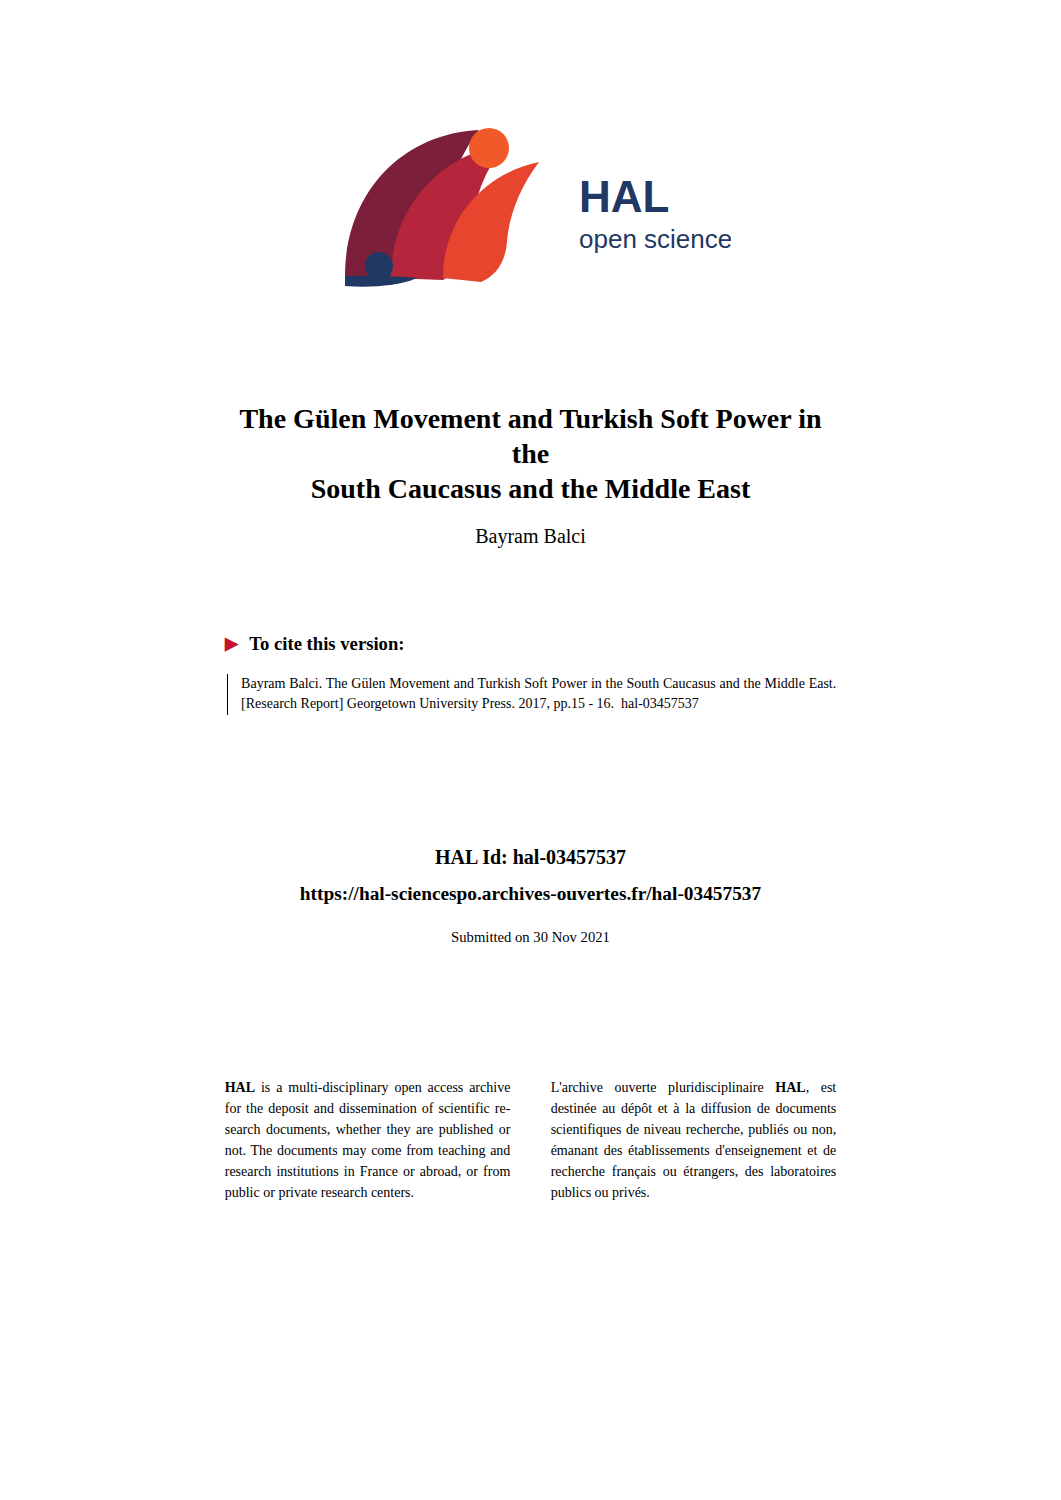HAL open science
The Gülen Movement and Turkish Soft Power in the
South Caucasus and the Middle East
Bayram Balci
▶ To cite this version:
Bayram Balci. The Gülen Movement and Turkish Soft Power in the South Caucasus and the Middle East. [Research Report] Georgetown University Press. 2017, pp.15 - 16. hal-03457537
HAL Id: hal-03457537
https://hal-sciencespo.archives-ouvertes.fr/hal-03457537
Submitted on 30 Nov 2021
HAL is a multi-disciplinary open access archive for the deposit and dissemination of scientific research documents, whether they are published or not. The documents may come from teaching and research institutions in France or abroad, or from public or private research centers.
L'archive ouverte pluridisciplinaire HAL, est destinée au dépôt et à la diffusion de documents scientifiques de niveau recherche, publiés ou non, émanant des établissements d'enseignement et de recherche français ou étrangers, des laboratoires publics ou privés.